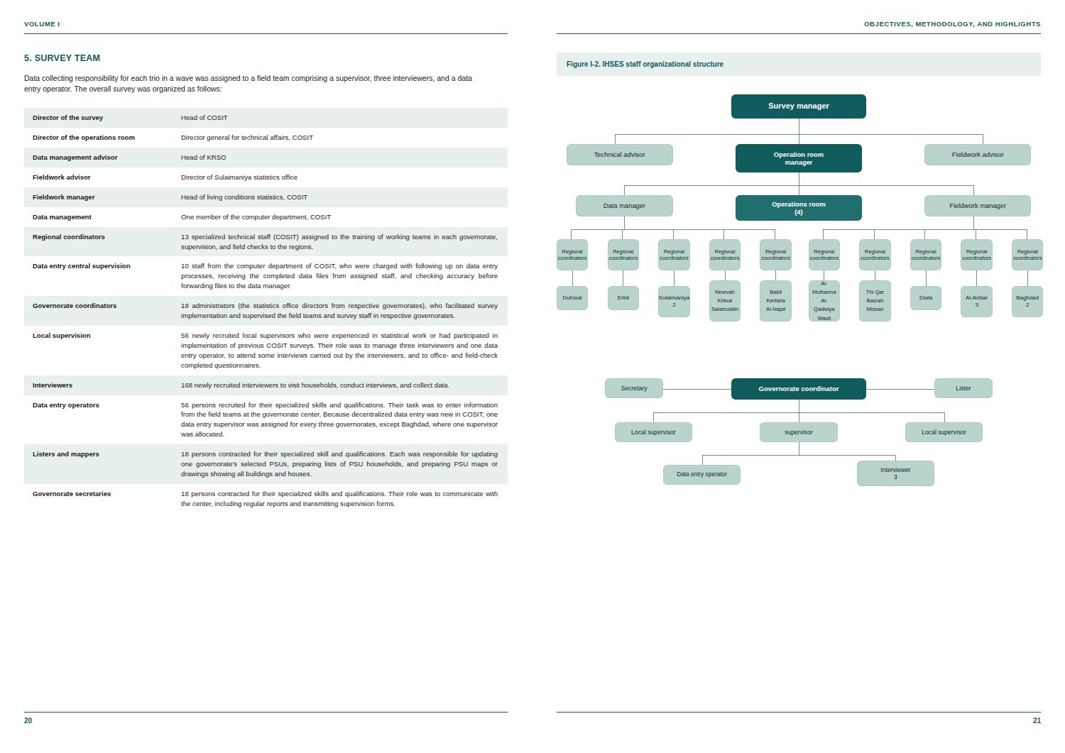VOLUME I
5. SURVEY TEAM
Data collecting responsibility for each trio in a wave was assigned to a field team comprising a supervisor, three interviewers, and a data entry operator. The overall survey was organized as follows:
| Director of the survey | Head of COSIT |
| Director of the operations room | Director general for technical affairs, COSIT |
| Data management advisor | Head of KRSO |
| Fieldwork advisor | Director of Sulaimaniya statistics office |
| Fieldwork manager | Head of living conditions statistics, COSIT |
| Data management | One member of the computer department, COSIT |
| Regional coordinators | 13 specialized technical staff (COSIT) assigned to the training of working teams in each governorate, supervision, and field checks to the regions. |
| Data entry central supervision | 10 staff from the computer department of COSIT, who were charged with following up on data entry processes, receiving the completed data files from assigned staff, and checking accuracy before forwarding files to the data manager. |
| Governorate coordinators | 18 administrators (the statistics office directors from respective governorates), who facilitated survey implementation and supervised the field teams and survey staff in respective governorates. |
| Local supervision | 56 newly recruited local supervisors who were experienced in statistical work or had participated in implementation of previous COSIT surveys. Their role was to manage three interviewers and one data entry operator, to attend some interviews carried out by the interviewers, and to office- and field-check completed questionnaires. |
| Interviewers | 168 newly recruited interviewers to visit households, conduct interviews, and collect data. |
| Data entry operators | 56 persons recruited for their specialized skills and qualifications. Their task was to enter information from the field teams at the governorate center. Because decentralized data entry was new in COSIT, one data entry supervisor was assigned for every three governorates, except Baghdad, where one supervisor was allocated. |
| Listers and mappers | 18 persons contracted for their specialized skill and qualifications. Each was responsible for updating one governorate’s selected PSUs, preparing lists of PSU households, and preparing PSU maps or drawings showing all buildings and houses. |
| Governorate secretaries | 18 persons contracted for their specialized skills and qualifications. Their role was to communicate with the center, including regular reports and transmitting supervision forms. |
20
OBJECTIVES, METHODOLOGY, AND HIGHLIGHTS
Figure I-2. IHSES staff organizational structure
Survey manager
Technical advisor
Fieldwork advisor
Operation room
manager
Data manager
Operations room
(4)
Fieldwork manager
Regional
coordinators
Regional
coordinators
Regional
coordinators
Regional
coordinators
Regional
coordinators
Regional
coordinators
Regional
coordinators
Regional
coordinators
Regional
coordinators
Regional
coordinators
Duhouk
Erbil
Sulaimaniya
2
Ninevah
Kirkuk
Salahuddin
Babil
Kerbela
Al-Najaf
Al-Muthanna
Al-Qadisiya
Wasit
Thi Qar
Basrah
Missan
Diala
Al-Anbar
3
Baghdad
2
Governorate coordinator
Secretary
Lister
Local supervisor
supervisor
Local supervisor
Data entry operator
Interviewer
3
21